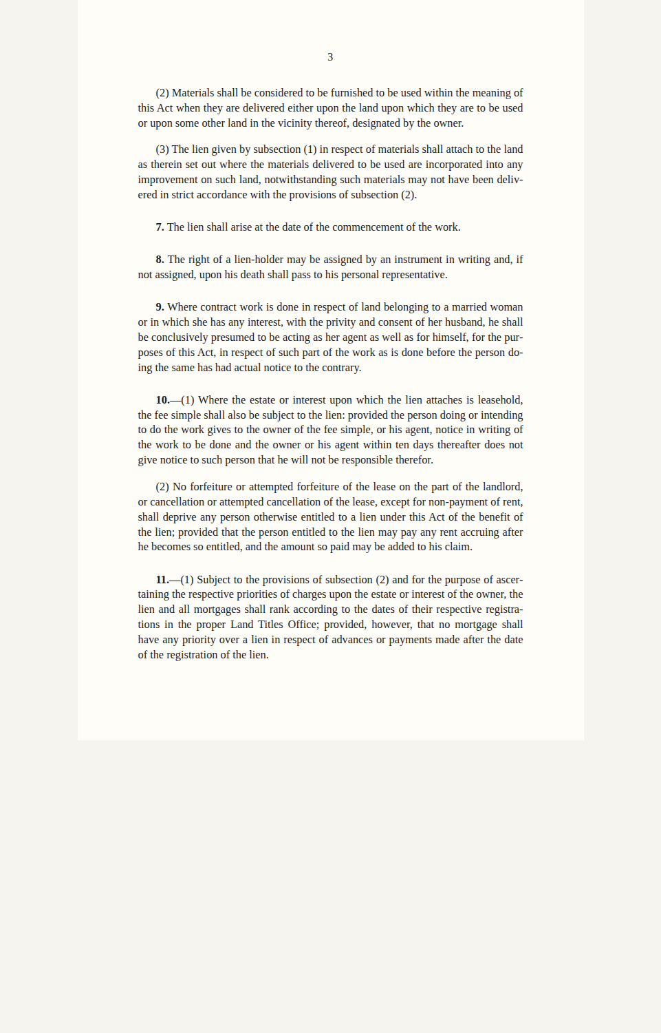3
(2) Materials shall be considered to be furnished to be used within the meaning of this Act when they are delivered either upon the land upon which they are to be used or upon some other land in the vicinity thereof, designated by the owner.
(3) The lien given by subsection (1) in respect of materials shall attach to the land as therein set out where the materials delivered to be used are incorporated into any improvement on such land, notwithstanding such materials may not have been delivered in strict accordance with the provisions of subsection (2).
7. The lien shall arise at the date of the commencement of the work.
8. The right of a lien-holder may be assigned by an instrument in writing and, if not assigned, upon his death shall pass to his personal representative.
9. Where contract work is done in respect of land belonging to a married woman or in which she has any interest, with the privity and consent of her husband, he shall be conclusively presumed to be acting as her agent as well as for himself, for the purposes of this Act, in respect of such part of the work as is done before the person doing the same has had actual notice to the contrary.
10.—(1) Where the estate or interest upon which the lien attaches is leasehold, the fee simple shall also be subject to the lien: provided the person doing or intending to do the work gives to the owner of the fee simple, or his agent, notice in writing of the work to be done and the owner or his agent within ten days thereafter does not give notice to such person that he will not be responsible therefor.
(2) No forfeiture or attempted forfeiture of the lease on the part of the landlord, or cancellation or attempted cancellation of the lease, except for non-payment of rent, shall deprive any person otherwise entitled to a lien under this Act of the benefit of the lien; provided that the person entitled to the lien may pay any rent accruing after he becomes so entitled, and the amount so paid may be added to his claim.
11.—(1) Subject to the provisions of subsection (2) and for the purpose of ascertaining the respective priorities of charges upon the estate or interest of the owner, the lien and all mortgages shall rank according to the dates of their respective registrations in the proper Land Titles Office; provided, however, that no mortgage shall have any priority over a lien in respect of advances or payments made after the date of the registration of the lien.